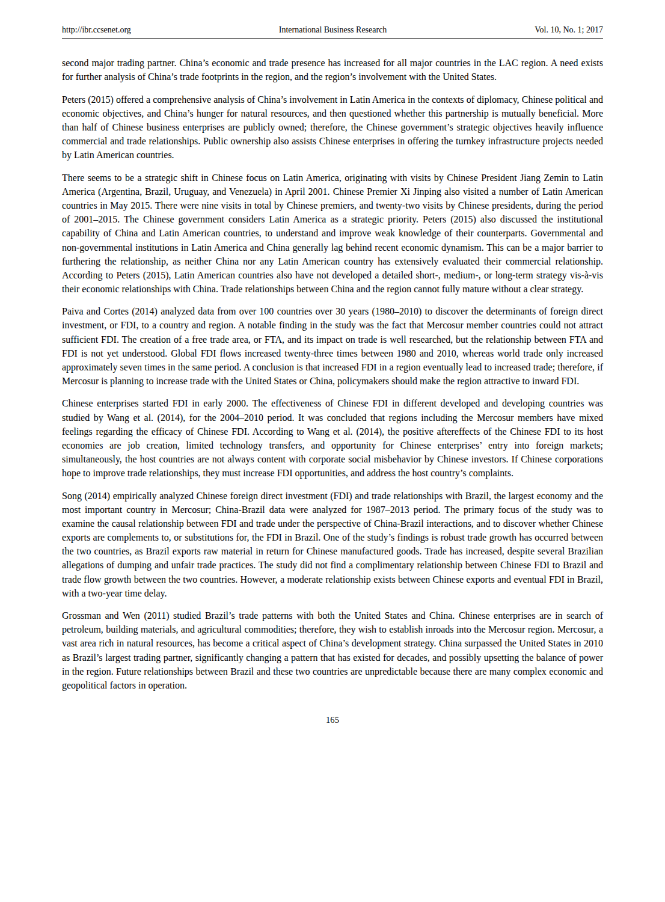http://ibr.ccsenet.org International Business Research Vol. 10, No. 1; 2017
second major trading partner. China’s economic and trade presence has increased for all major countries in the LAC region. A need exists for further analysis of China’s trade footprints in the region, and the region’s involvement with the United States.
Peters (2015) offered a comprehensive analysis of China’s involvement in Latin America in the contexts of diplomacy, Chinese political and economic objectives, and China’s hunger for natural resources, and then questioned whether this partnership is mutually beneficial. More than half of Chinese business enterprises are publicly owned; therefore, the Chinese government’s strategic objectives heavily influence commercial and trade relationships. Public ownership also assists Chinese enterprises in offering the turnkey infrastructure projects needed by Latin American countries.
There seems to be a strategic shift in Chinese focus on Latin America, originating with visits by Chinese President Jiang Zemin to Latin America (Argentina, Brazil, Uruguay, and Venezuela) in April 2001. Chinese Premier Xi Jinping also visited a number of Latin American countries in May 2015. There were nine visits in total by Chinese premiers, and twenty-two visits by Chinese presidents, during the period of 2001–2015. The Chinese government considers Latin America as a strategic priority. Peters (2015) also discussed the institutional capability of China and Latin American countries, to understand and improve weak knowledge of their counterparts. Governmental and non-governmental institutions in Latin America and China generally lag behind recent economic dynamism. This can be a major barrier to furthering the relationship, as neither China nor any Latin American country has extensively evaluated their commercial relationship. According to Peters (2015), Latin American countries also have not developed a detailed short-, medium-, or long-term strategy vis-à-vis their economic relationships with China. Trade relationships between China and the region cannot fully mature without a clear strategy.
Paiva and Cortes (2014) analyzed data from over 100 countries over 30 years (1980–2010) to discover the determinants of foreign direct investment, or FDI, to a country and region. A notable finding in the study was the fact that Mercosur member countries could not attract sufficient FDI. The creation of a free trade area, or FTA, and its impact on trade is well researched, but the relationship between FTA and FDI is not yet understood. Global FDI flows increased twenty-three times between 1980 and 2010, whereas world trade only increased approximately seven times in the same period. A conclusion is that increased FDI in a region eventually lead to increased trade; therefore, if Mercosur is planning to increase trade with the United States or China, policymakers should make the region attractive to inward FDI.
Chinese enterprises started FDI in early 2000. The effectiveness of Chinese FDI in different developed and developing countries was studied by Wang et al. (2014), for the 2004–2010 period. It was concluded that regions including the Mercosur members have mixed feelings regarding the efficacy of Chinese FDI. According to Wang et al. (2014), the positive aftereffects of the Chinese FDI to its host economies are job creation, limited technology transfers, and opportunity for Chinese enterprises’ entry into foreign markets; simultaneously, the host countries are not always content with corporate social misbehavior by Chinese investors. If Chinese corporations hope to improve trade relationships, they must increase FDI opportunities, and address the host country’s complaints.
Song (2014) empirically analyzed Chinese foreign direct investment (FDI) and trade relationships with Brazil, the largest economy and the most important country in Mercosur; China-Brazil data were analyzed for 1987–2013 period. The primary focus of the study was to examine the causal relationship between FDI and trade under the perspective of China-Brazil interactions, and to discover whether Chinese exports are complements to, or substitutions for, the FDI in Brazil. One of the study’s findings is robust trade growth has occurred between the two countries, as Brazil exports raw material in return for Chinese manufactured goods. Trade has increased, despite several Brazilian allegations of dumping and unfair trade practices. The study did not find a complimentary relationship between Chinese FDI to Brazil and trade flow growth between the two countries. However, a moderate relationship exists between Chinese exports and eventual FDI in Brazil, with a two-year time delay.
Grossman and Wen (2011) studied Brazil’s trade patterns with both the United States and China. Chinese enterprises are in search of petroleum, building materials, and agricultural commodities; therefore, they wish to establish inroads into the Mercosur region. Mercosur, a vast area rich in natural resources, has become a critical aspect of China’s development strategy. China surpassed the United States in 2010 as Brazil’s largest trading partner, significantly changing a pattern that has existed for decades, and possibly upsetting the balance of power in the region. Future relationships between Brazil and these two countries are unpredictable because there are many complex economic and geopolitical factors in operation.
165